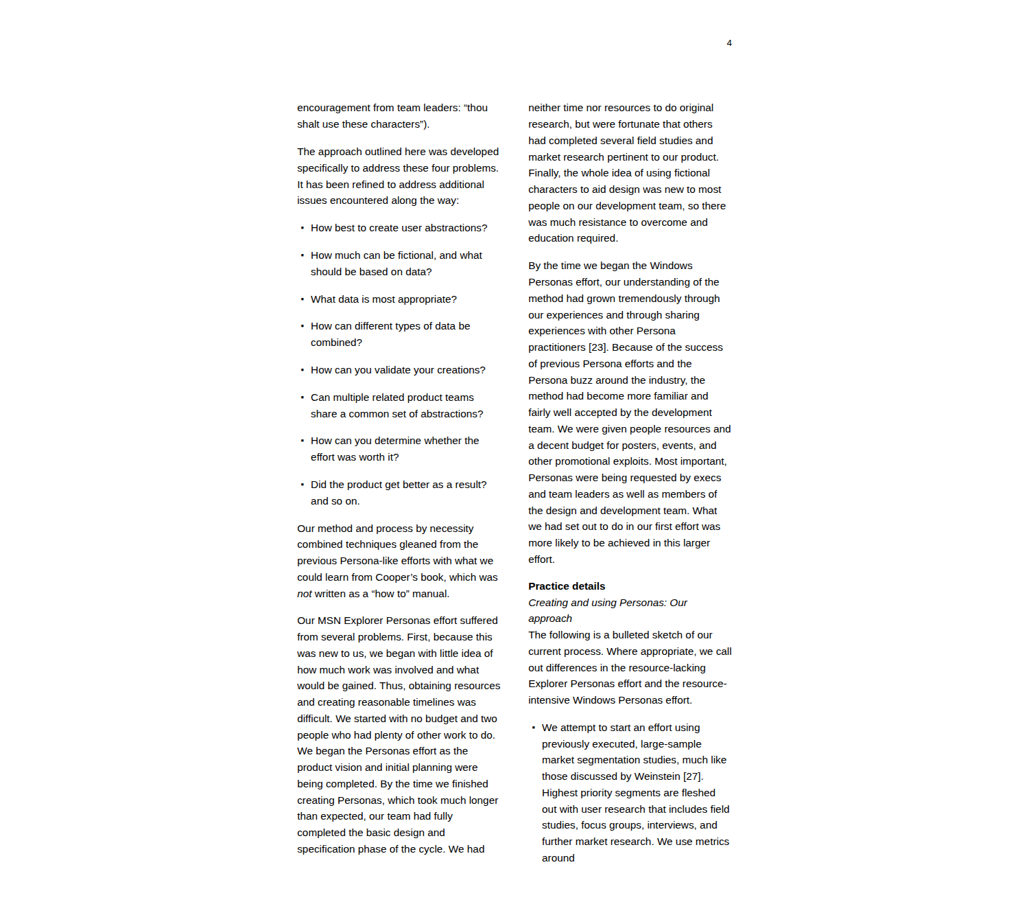4
encouragement from team leaders: “thou shalt use these characters”).
The approach outlined here was developed specifically to address these four problems. It has been refined to address additional issues encountered along the way:
How best to create user abstractions?
How much can be fictional, and what should be based on data?
What data is most appropriate?
How can different types of data be combined?
How can you validate your creations?
Can multiple related product teams share a common set of abstractions?
How can you determine whether the effort was worth it?
Did the product get better as a result? and so on.
Our method and process by necessity combined techniques gleaned from the previous Persona-like efforts with what we could learn from Cooper’s book, which was not written as a “how to” manual.
Our MSN Explorer Personas effort suffered from several problems. First, because this was new to us, we began with little idea of how much work was involved and what would be gained. Thus, obtaining resources and creating reasonable timelines was difficult. We started with no budget and two people who had plenty of other work to do. We began the Personas effort as the product vision and initial planning were being completed. By the time we finished creating Personas, which took much longer than expected, our team had fully completed the basic design and specification phase of the cycle. We had neither time nor resources to do original research, but were fortunate that others had completed several field studies and market research pertinent to our product. Finally, the whole idea of using fictional characters to aid design was new to most people on our development team, so there was much resistance to overcome and education required.
By the time we began the Windows Personas effort, our understanding of the method had grown tremendously through our experiences and through sharing experiences with other Persona practitioners [23]. Because of the success of previous Persona efforts and the Persona buzz around the industry, the method had become more familiar and fairly well accepted by the development team. We were given people resources and a decent budget for posters, events, and other promotional exploits. Most important, Personas were being requested by execs and team leaders as well as members of the design and development team. What we had set out to do in our first effort was more likely to be achieved in this larger effort.
Practice details
Creating and using Personas: Our approach
The following is a bulleted sketch of our current process. Where appropriate, we call out differences in the resource-lacking Explorer Personas effort and the resource-intensive Windows Personas effort.
We attempt to start an effort using previously executed, large-sample market segmentation studies, much like those discussed by Weinstein [27]. Highest priority segments are fleshed out with user research that includes field studies, focus groups, interviews, and further market research. We use metrics around